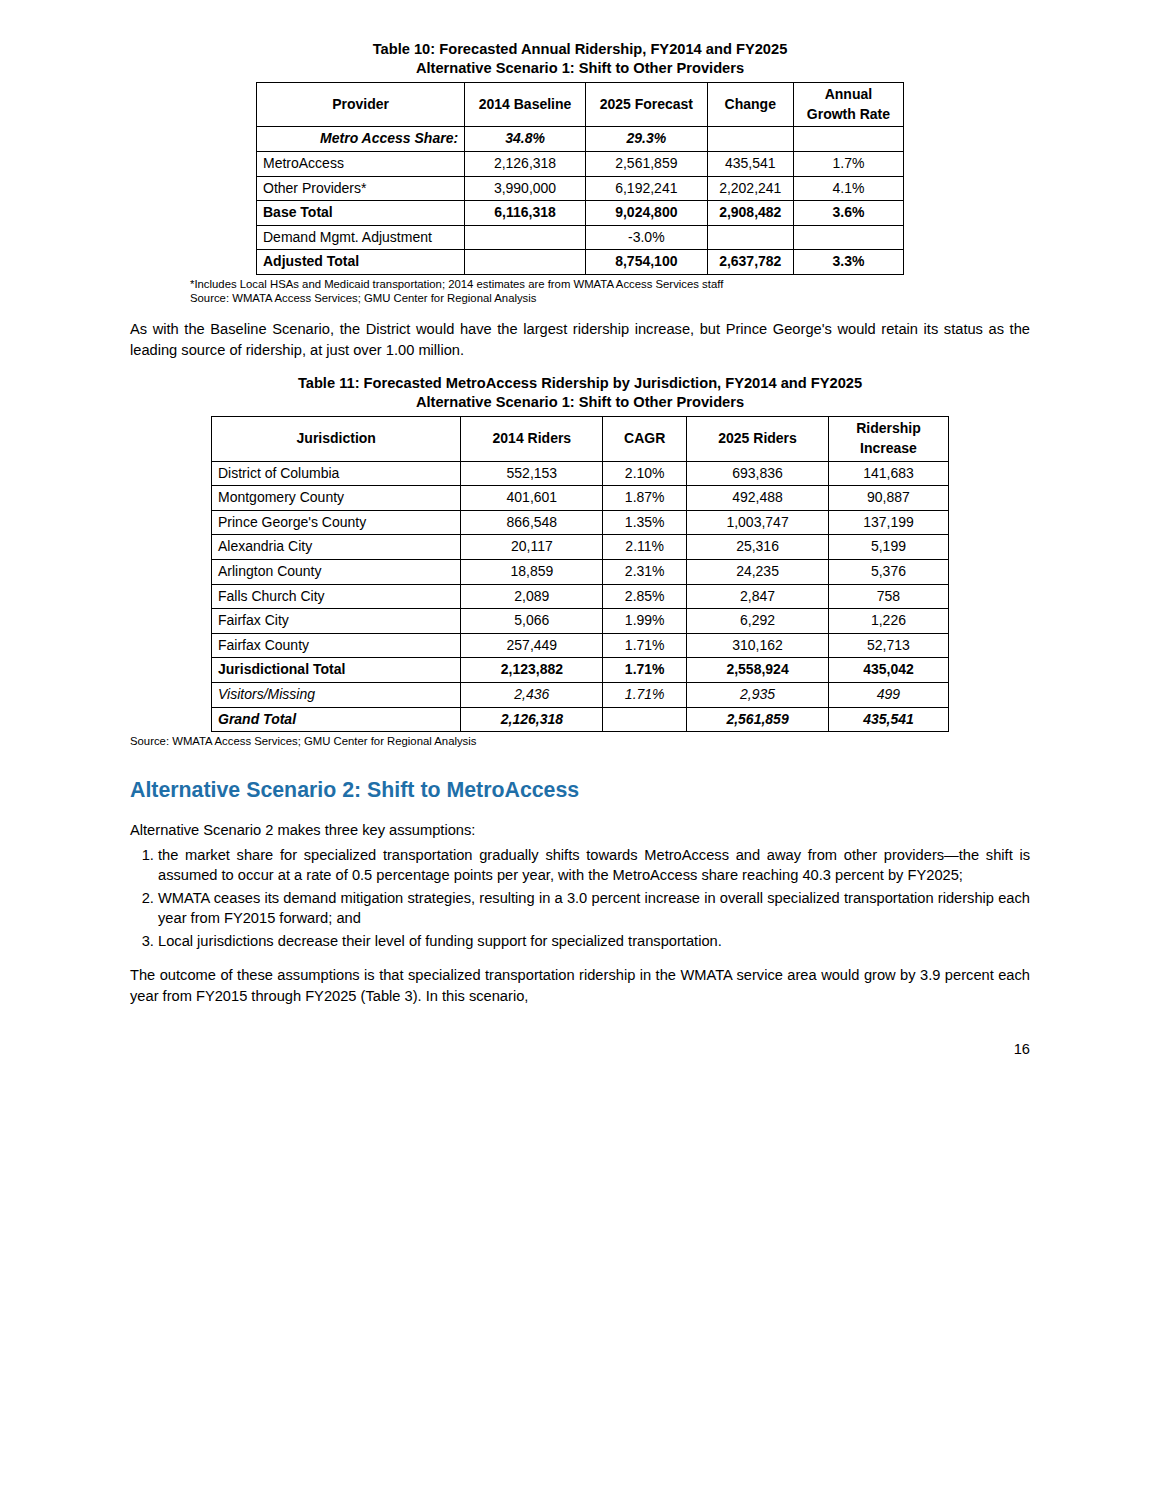Table 10: Forecasted Annual Ridership, FY2014 and FY2025
Alternative Scenario 1: Shift to Other Providers
| Provider | 2014 Baseline | 2025 Forecast | Change | Annual Growth Rate |
| --- | --- | --- | --- | --- |
| Metro Access Share: | 34.8% | 29.3% | | |
| MetroAccess | 2,126,318 | 2,561,859 | 435,541 | 1.7% |
| Other Providers* | 3,990,000 | 6,192,241 | 2,202,241 | 4.1% |
| Base Total | 6,116,318 | 9,024,800 | 2,908,482 | 3.6% |
| Demand Mgmt. Adjustment | | -3.0% | | |
| Adjusted Total | | 8,754,100 | 2,637,782 | 3.3% |
*Includes Local HSAs and Medicaid transportation; 2014 estimates are from WMATA Access Services staff
Source: WMATA Access Services; GMU Center for Regional Analysis
As with the Baseline Scenario, the District would have the largest ridership increase, but Prince George's would retain its status as the leading source of ridership, at just over 1.00 million.
Table 11: Forecasted MetroAccess Ridership by Jurisdiction, FY2014 and FY2025
Alternative Scenario 1: Shift to Other Providers
| Jurisdiction | 2014 Riders | CAGR | 2025 Riders | Ridership Increase |
| --- | --- | --- | --- | --- |
| District of Columbia | 552,153 | 2.10% | 693,836 | 141,683 |
| Montgomery County | 401,601 | 1.87% | 492,488 | 90,887 |
| Prince George's County | 866,548 | 1.35% | 1,003,747 | 137,199 |
| Alexandria City | 20,117 | 2.11% | 25,316 | 5,199 |
| Arlington County | 18,859 | 2.31% | 24,235 | 5,376 |
| Falls Church City | 2,089 | 2.85% | 2,847 | 758 |
| Fairfax City | 5,066 | 1.99% | 6,292 | 1,226 |
| Fairfax County | 257,449 | 1.71% | 310,162 | 52,713 |
| Jurisdictional Total | 2,123,882 | 1.71% | 2,558,924 | 435,042 |
| Visitors/Missing | 2,436 | 1.71% | 2,935 | 499 |
| Grand Total | 2,126,318 | | 2,561,859 | 435,541 |
Source: WMATA Access Services; GMU Center for Regional Analysis
Alternative Scenario 2: Shift to MetroAccess
Alternative Scenario 2 makes three key assumptions:
the market share for specialized transportation gradually shifts towards MetroAccess and away from other providers—the shift is assumed to occur at a rate of 0.5 percentage points per year, with the MetroAccess share reaching 40.3 percent by FY2025;
WMATA ceases its demand mitigation strategies, resulting in a 3.0 percent increase in overall specialized transportation ridership each year from FY2015 forward; and
Local jurisdictions decrease their level of funding support for specialized transportation.
The outcome of these assumptions is that specialized transportation ridership in the WMATA service area would grow by 3.9 percent each year from FY2015 through FY2025 (Table 3). In this scenario,
16